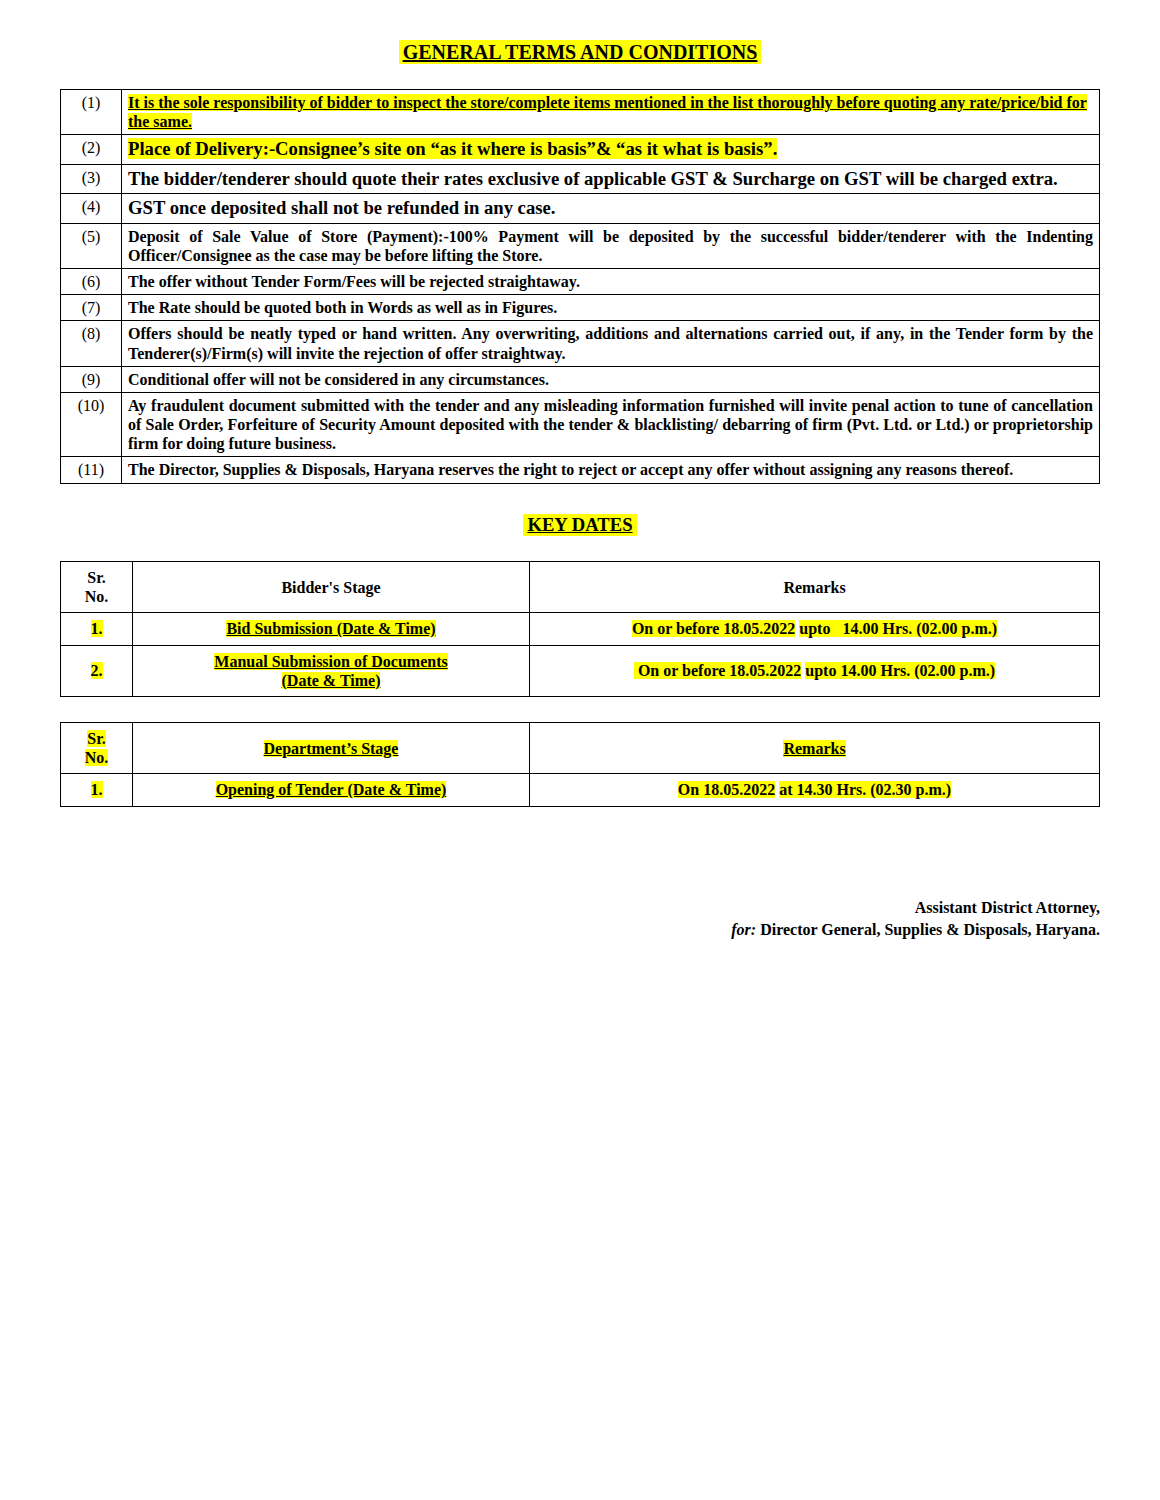GENERAL TERMS AND CONDITIONS
| (1) | It is the sole responsibility of bidder to inspect the store/complete items mentioned in the list thoroughly before quoting any rate/price/bid for the same. |
| (2) | Place of Delivery:-Consignee’s site on “as it where is basis”& “as it what is basis”. |
| (3) | The bidder/tenderer should quote their rates exclusive of applicable GST & Surcharge on GST will be charged extra. |
| (4) | GST once deposited shall not be refunded in any case. |
| (5) | Deposit of Sale Value of Store (Payment):-100% Payment will be deposited by the successful bidder/tenderer with the Indenting Officer/Consignee as the case may be before lifting the Store. |
| (6) | The offer without Tender Form/Fees will be rejected straightaway. |
| (7) | The Rate should be quoted both in Words as well as in Figures. |
| (8) | Offers should be neatly typed or hand written. Any overwriting, additions and alternations carried out, if any, in the Tender form by the Tenderer(s)/Firm(s) will invite the rejection of offer straightway. |
| (9) | Conditional offer will not be considered in any circumstances. |
| (10) | Ay fraudulent document submitted with the tender and any misleading information furnished will invite penal action to tune of cancellation of Sale Order, Forfeiture of Security Amount deposited with the tender & blacklisting/ debarring of firm (Pvt. Ltd. or Ltd.) or proprietorship firm for doing future business. |
| (11) | The Director, Supplies & Disposals, Haryana reserves the right to reject or accept any offer without assigning any reasons thereof. |
KEY DATES
| Sr. No. | Bidder's Stage | Remarks |
| 1. | Bid Submission (Date & Time) | On or before 18.05.2022 upto 14.00 Hrs. (02.00 p.m.) |
| 2. | Manual Submission of Documents (Date & Time) | On or before 18.05.2022 upto 14.00 Hrs. (02.00 p.m.) |
| Sr. No. | Department’s Stage | Remarks |
| 1. | Opening of Tender (Date & Time) | On 18.05.2022 at 14.30 Hrs. (02.30 p.m.) |
Assistant District Attorney,
for: Director General, Supplies & Disposals, Haryana.